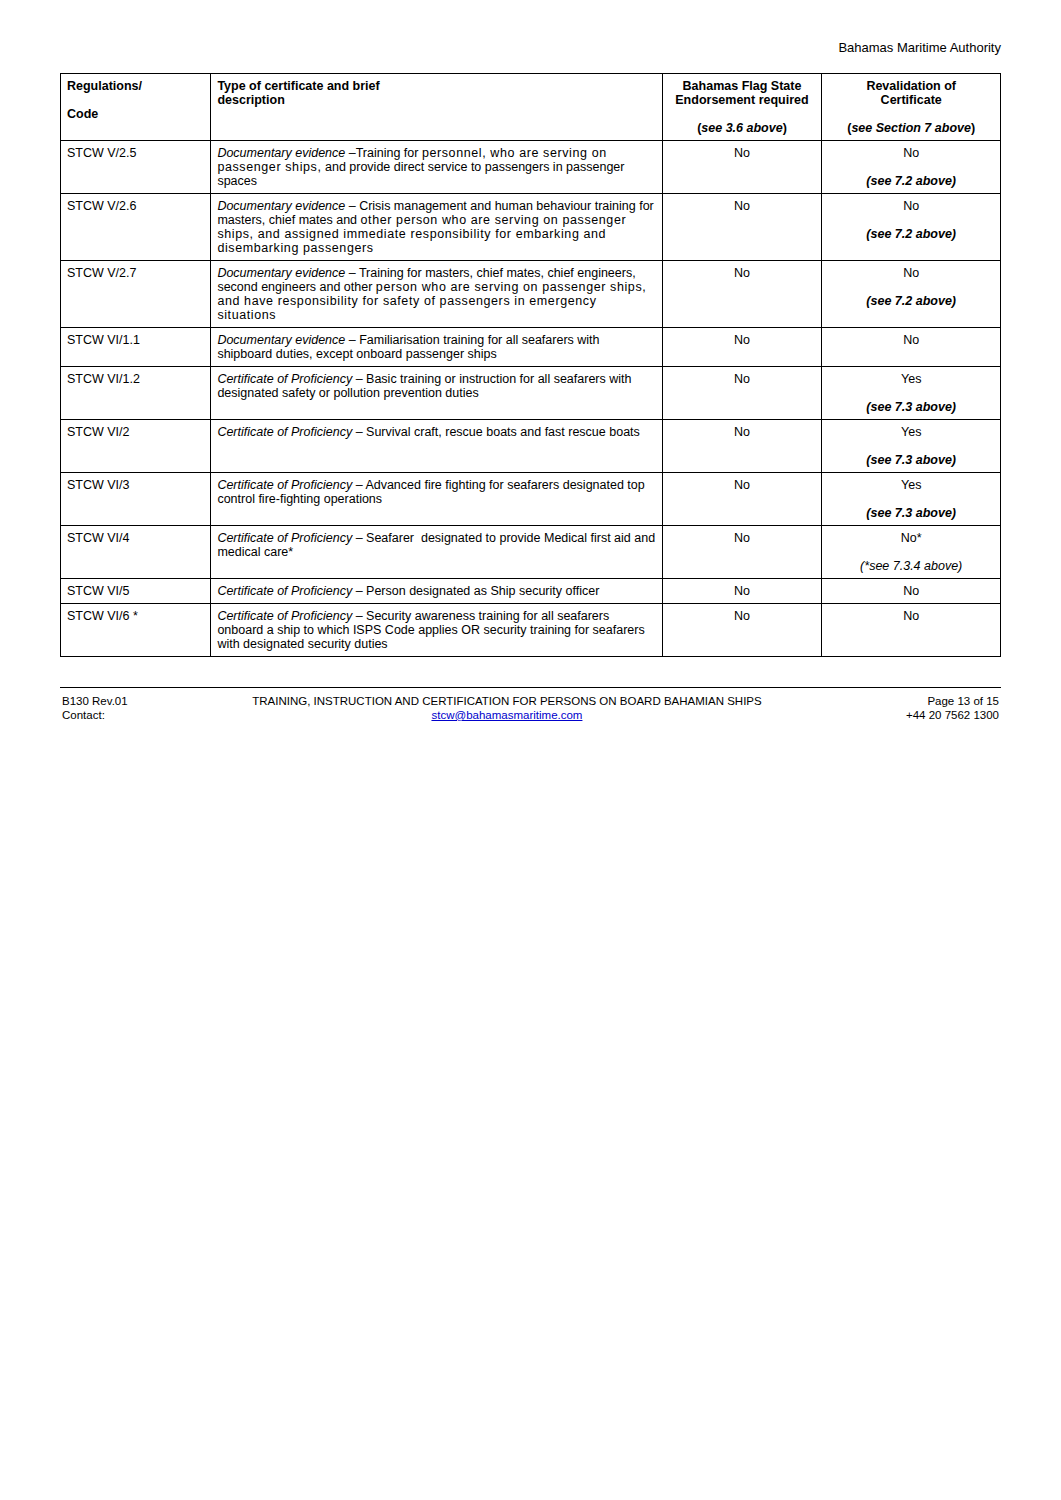Bahamas Maritime Authority
| Regulations/ Code | Type of certificate and brief description | Bahamas Flag State Endorsement required ( see 3.6 above ) | Revalidation of Certificate ( see Section 7 above ) |
| --- | --- | --- | --- |
| STCW V/2.5 | Documentary evidence –Training for personnel, who are serving on passenger ships, and provide direct service to passengers in passenger spaces | No | No (see 7.2 above) |
| STCW V/2.6 | Documentary evidence – Crisis management and human behaviour training for masters, chief mates and other person who are serving on passenger ships, and assigned immediate responsibility for embarking and disembarking passengers | No | No (see 7.2 above) |
| STCW V/2.7 | Documentary evidence – Training for masters, chief mates, chief engineers, second engineers and other person who are serving on passenger ships, and have responsibility for safety of passengers in emergency situations | No | No (see 7.2 above) |
| STCW VI/1.1 | Documentary evidence – Familiarisation training for all seafarers with shipboard duties, except onboard passenger ships | No | No |
| STCW VI/1.2 | Certificate of Proficiency – Basic training or instruction for all seafarers with designated safety or pollution prevention duties | No | Yes (see 7.3 above) |
| STCW VI/2 | Certificate of Proficiency – Survival craft, rescue boats and fast rescue boats | No | Yes (see 7.3 above) |
| STCW VI/3 | Certificate of Proficiency – Advanced fire fighting for seafarers designated top control fire-fighting operations | No | Yes (see 7.3 above) |
| STCW VI/4 | Certificate of Proficiency – Seafarer designated to provide Medical first aid and medical care* | No | No* (*see 7.3.4 above) |
| STCW VI/5 | Certificate of Proficiency – Person designated as Ship security officer | No | No |
| STCW VI/6 * | Certificate of Proficiency – Security awareness training for all seafarers onboard a ship to which ISPS Code applies OR security training for seafarers with designated security duties | No | No |
| B130 Rev.01 | TRAINING, INSTRUCTION AND CERTIFICATION FOR PERSONS ON BOARD BAHAMIAN SHIPS | Page 13 of 15 |
| Contact: | stcw@bahamasmaritime.com | +44 20 7562 1300 |